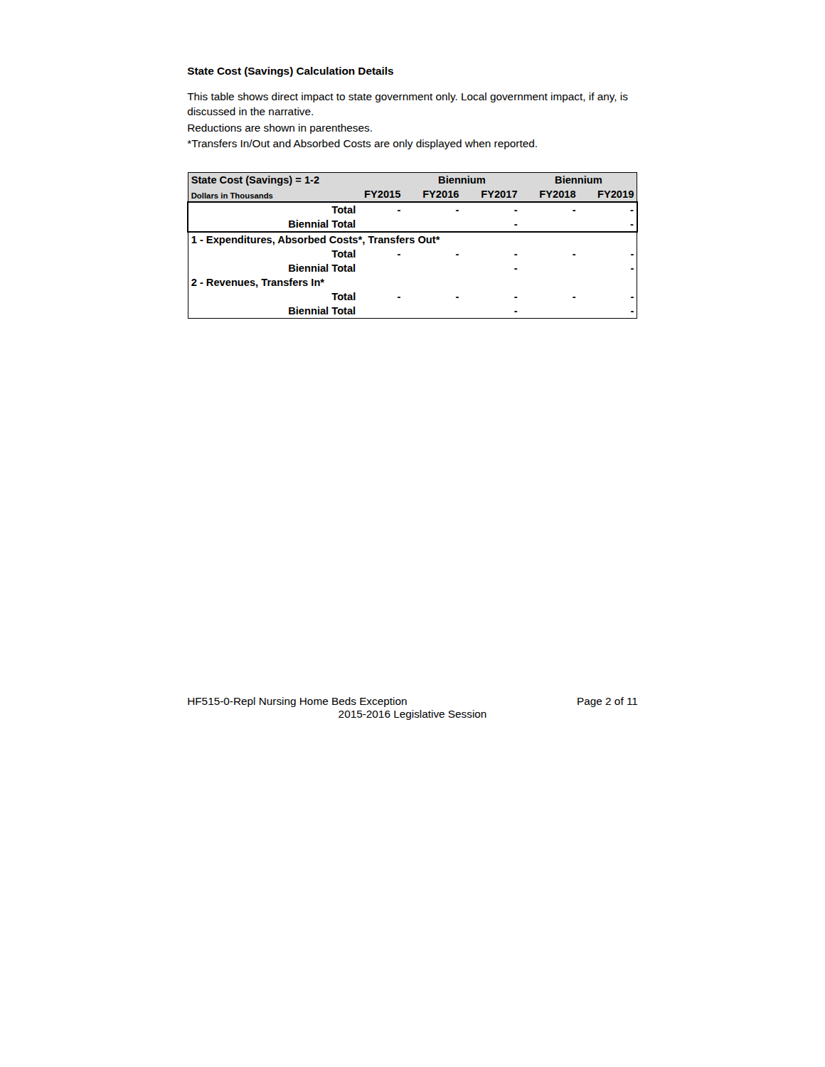State Cost (Savings) Calculation Details
This table shows direct impact to state government only. Local government impact, if any, is discussed in the narrative.
Reductions are shown in parentheses.
*Transfers In/Out and Absorbed Costs are only displayed when reported.
| State Cost (Savings) = 1-2 | Biennium | Biennium |
| Dollars in Thousands | FY2015 | FY2016 | FY2017 | FY2018 | FY2019 |
| Total | - | - | - | - | - |
| Biennial Total | | | - | | - |
| 1 - Expenditures, Absorbed Costs*, Transfers Out* |
| Total | - | - | - | - | - |
| Biennial Total | | | - | | - |
| 2 - Revenues, Transfers In* |
| Total | - | - | - | - | - |
| Biennial Total | | | - | | - |
HF515-0-Repl Nursing Home Beds Exception Page 2 of 11
2015-2016 Legislative Session